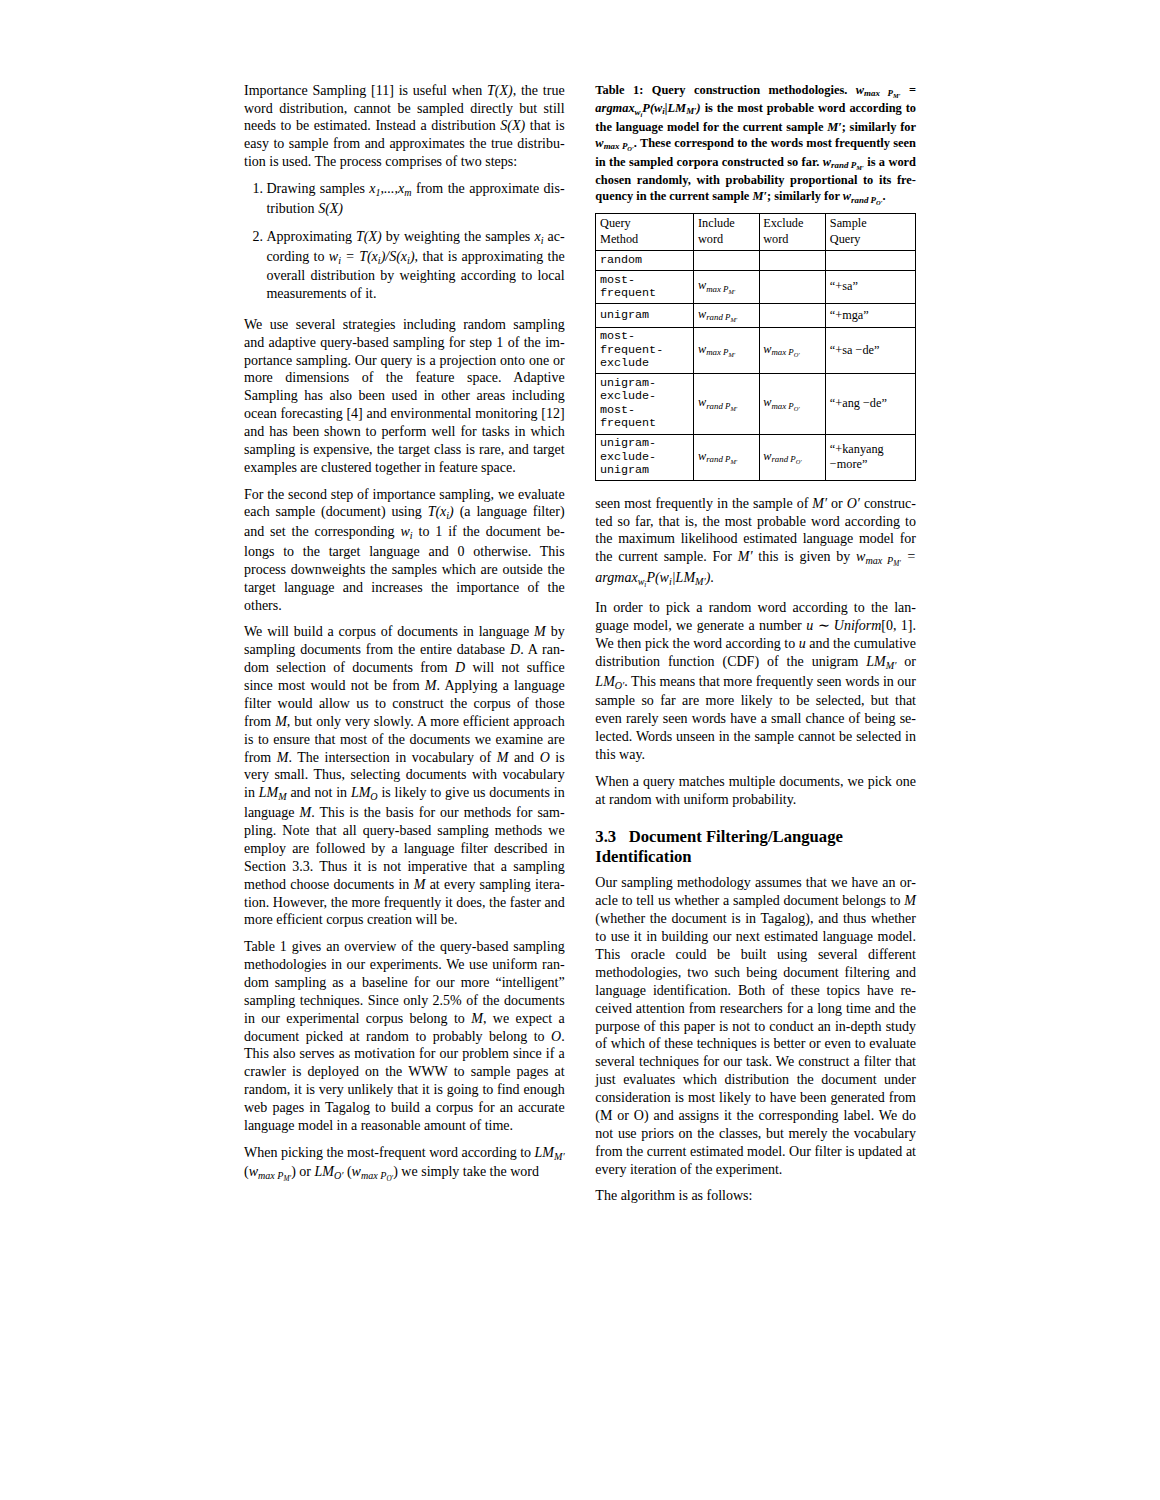Importance Sampling [11] is useful when T(X), the true word distribution, cannot be sampled directly but still needs to be estimated. Instead a distribution S(X) that is easy to sample from and approximates the true distribution is used. The process comprises of two steps:
Drawing samples x1,...,xm from the approximate distribution S(X)
Approximating T(X) by weighting the samples xi according to wi = T(xi)/S(xi), that is approximating the overall distribution by weighting according to local measurements of it.
We use several strategies including random sampling and adaptive query-based sampling for step 1 of the importance sampling. Our query is a projection onto one or more dimensions of the feature space. Adaptive Sampling has also been used in other areas including ocean forecasting [4] and environmental monitoring [12] and has been shown to perform well for tasks in which sampling is expensive, the target class is rare, and target examples are clustered together in feature space.
For the second step of importance sampling, we evaluate each sample (document) using T(xi) (a language filter) and set the corresponding wi to 1 if the document belongs to the target language and 0 otherwise. This process downweights the samples which are outside the target language and increases the importance of the others.
We will build a corpus of documents in language M by sampling documents from the entire database D. A random selection of documents from D will not suffice since most would not be from M. Applying a language filter would allow us to construct the corpus of those from M, but only very slowly. A more efficient approach is to ensure that most of the documents we examine are from M. The intersection in vocabulary of M and O is very small. Thus, selecting documents with vocabulary in LMM and not in LMO is likely to give us documents in language M. This is the basis for our methods for sampling. Note that all query-based sampling methods we employ are followed by a language filter described in Section 3.3. Thus it is not imperative that a sampling method choose documents in M at every sampling iteration. However, the more frequently it does, the faster and more efficient corpus creation will be.
Table 1 gives an overview of the query-based sampling methodologies in our experiments. We use uniform random sampling as a baseline for our more “intelligent” sampling techniques. Since only 2.5% of the documents in our experimental corpus belong to M, we expect a document picked at random to probably belong to O. This also serves as motivation for our problem since if a crawler is deployed on the WWW to sample pages at random, it is very unlikely that it is going to find enough web pages in Tagalog to build a corpus for an accurate language model in a reasonable amount of time.
When picking the most-frequent word according to LMM′ (wmax PM′) or LMO′ (wmax PO′) we simply take the word
Table 1: Query construction methodologies. wmax PM′ = argmaxwiP(wi|LMM′) is the most probable word according to the language model for the current sample M′; similarly for wmax PO′. These correspond to the words most frequently seen in the sampled corpora constructed so far. wrand PM′ is a word chosen randomly, with probability proportional to its frequency in the current sample M′; similarly for wrand PO′.
| Query Method | Include word | Exclude word | Sample Query |
| --- | --- | --- | --- |
| random | | | |
| most- frequent | w max P M′ | | “+sa” |
| unigram | w rand P M′ | | “+mga” |
| most- frequent- exclude | w max P M′ | w max P O′ | “+sa −de” |
| unigram- exclude- most- frequent | w rand P M′ | w max P O′ | “+ang −de” |
| unigram- exclude- unigram | w rand P M′ | w rand P O′ | “+kanyang −more” |
seen most frequently in the sample of M′ or O′ constructed so far, that is, the most probable word according to the maximum likelihood estimated language model for the current sample. For M′ this is given by wmax PM′ = argmaxwiP(wi|LMM′).
In order to pick a random word according to the language model, we generate a number u ∼ Uniform[0, 1]. We then pick the word according to u and the cumulative distribution function (CDF) of the unigram LMM′ or LMO′. This means that more frequently seen words in our sample so far are more likely to be selected, but that even rarely seen words have a small chance of being selected. Words unseen in the sample cannot be selected in this way.
When a query matches multiple documents, we pick one at random with uniform probability.
3.3 Document Filtering/Language Identification
Our sampling methodology assumes that we have an oracle to tell us whether a sampled document belongs to M (whether the document is in Tagalog), and thus whether to use it in building our next estimated language model. This oracle could be built using several different methodologies, two such being document filtering and language identification. Both of these topics have received attention from researchers for a long time and the purpose of this paper is not to conduct an in-depth study of which of these techniques is better or even to evaluate several techniques for our task. We construct a filter that just evaluates which distribution the document under consideration is most likely to have been generated from (M or O) and assigns it the corresponding label. We do not use priors on the classes, but merely the vocabulary from the current estimated model. Our filter is updated at every iteration of the experiment.
The algorithm is as follows: